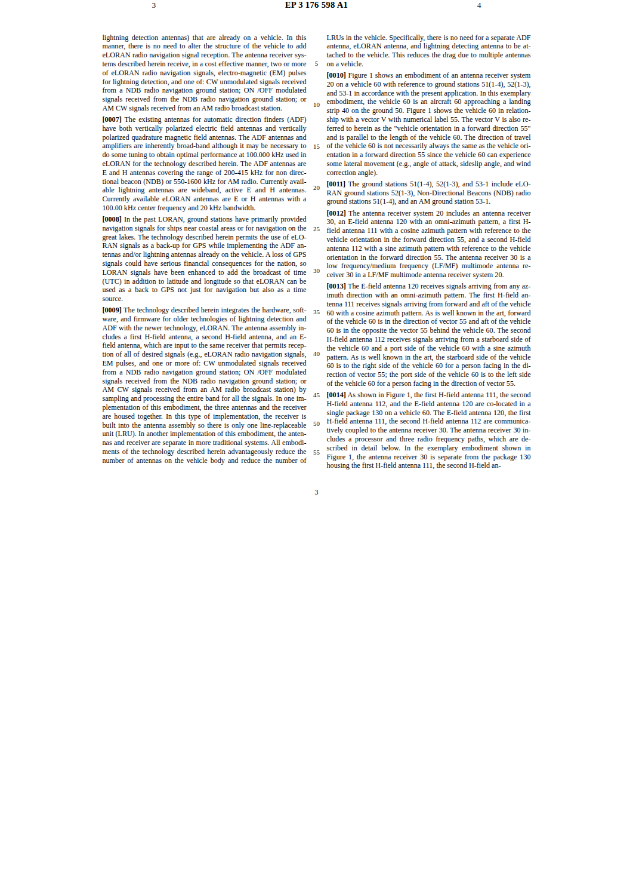3
EP 3 176 598 A1
4
5 10 15 20 25 30 35 40 45 50 55
lightning detection antennas) that are already on a vehicle. In this manner, there is no need to alter the structure of the vehicle to add eLORAN radio navigation signal reception. The antenna receiver systems described herein receive, in a cost effective manner, two or more of eLORAN radio navigation signals, electro-magnetic (EM) pulses for lightning detection, and one of: CW unmodulated signals received from a NDB radio navigation ground station; ON /OFF modulated signals received from the NDB radio navigation ground station; or AM CW signals received from an AM radio broadcast station.
[0007] The existing antennas for automatic direction finders (ADF) have both vertically polarized electric field antennas and vertically polarized quadrature magnetic field antennas. The ADF antennas and amplifiers are inherently broad-band although it may be necessary to do some tuning to obtain optimal performance at 100.000 kHz used in eLORAN for the technology described herein. The ADF antennas are E and H antennas covering the range of 200-415 kHz for non directional beacon (NDB) or 550-1600 kHz for AM radio. Currently available lightning antennas are wideband, active E and H antennas. Currently available eLORAN antennas are E or H antennas with a 100.00 kHz center frequency and 20 kHz bandwidth.
[0008] In the past LORAN, ground stations have primarily provided navigation signals for ships near coastal areas or for navigation on the great lakes. The technology described herein permits the use of eLORAN signals as a back-up for GPS while implementing the ADF antennas and/or lightning antennas already on the vehicle. A loss of GPS signals could have serious financial consequences for the nation, so LORAN signals have been enhanced to add the broadcast of time (UTC) in addition to latitude and longitude so that eLORAN can be used as a back to GPS not just for navigation but also as a time source.
[0009] The technology described herein integrates the hardware, software, and firmware for older technologies of lightning detection and ADF with the newer technology, eLORAN. The antenna assembly includes a first H-field antenna, a second H-field antenna, and an E-field antenna, which are input to the same receiver that permits reception of all of desired signals (e.g., eLORAN radio navigation signals, EM pulses, and one or more of: CW unmodulated signals received from a NDB radio navigation ground station; ON /OFF modulated signals received from the NDB radio navigation ground station; or AM CW signals received from an AM radio broadcast station) by sampling and processing the entire band for all the signals. In one implementation of this embodiment, the three antennas and the receiver are housed together. In this type of implementation, the receiver is built into the antenna assembly so there is only one line-replaceable unit (LRU). In another implementation of this embodiment, the antennas and receiver are separate in more traditional systems. All embodiments of the technology described herein advantageously reduce the number of antennas on the vehicle body and reduce the number of LRUs in the vehicle. Specifically, there is no need for a separate ADF antenna, eLORAN antenna, and lightning detecting antenna to be attached to the vehicle. This reduces the drag due to multiple antennas on a vehicle.
[0010] Figure 1 shows an embodiment of an antenna receiver system 20 on a vehicle 60 with reference to ground stations 51(1-4), 52(1-3), and 53-1 in accordance with the present application. In this exemplary embodiment, the vehicle 60 is an aircraft 60 approaching a landing strip 40 on the ground 50. Figure 1 shows the vehicle 60 in relationship with a vector V with numerical label 55. The vector V is also referred to herein as the "vehicle orientation in a forward direction 55" and is parallel to the length of the vehicle 60. The direction of travel of the vehicle 60 is not necessarily always the same as the vehicle orientation in a forward direction 55 since the vehicle 60 can experience some lateral movement (e.g., angle of attack, sideslip angle, and wind correction angle).
[0011] The ground stations 51(1-4), 52(1-3), and 53-1 include eLORAN ground stations 52(1-3), Non-Directional Beacons (NDB) radio ground stations 51(1-4), and an AM ground station 53-1.
[0012] The antenna receiver system 20 includes an antenna receiver 30, an E-field antenna 120 with an omni-azimuth pattern, a first H-field antenna 111 with a cosine azimuth pattern with reference to the vehicle orientation in the forward direction 55, and a second H-field antenna 112 with a sine azimuth pattern with reference to the vehicle orientation in the forward direction 55. The antenna receiver 30 is a low frequency/medium frequency (LF/MF) multimode antenna receiver 30 in a LF/MF multimode antenna receiver system 20.
[0013] The E-field antenna 120 receives signals arriving from any azimuth direction with an omni-azimuth pattern. The first H-field antenna 111 receives signals arriving from forward and aft of the vehicle 60 with a cosine azimuth pattern. As is well known in the art, forward of the vehicle 60 is in the direction of vector 55 and aft of the vehicle 60 is in the opposite the vector 55 behind the vehicle 60. The second H-field antenna 112 receives signals arriving from a starboard side of the vehicle 60 and a port side of the vehicle 60 with a sine azimuth pattern. As is well known in the art, the starboard side of the vehicle 60 is to the right side of the vehicle 60 for a person facing in the direction of vector 55; the port side of the vehicle 60 is to the left side of the vehicle 60 for a person facing in the direction of vector 55.
[0014] As shown in Figure 1, the first H-field antenna 111, the second H-field antenna 112, and the E-field antenna 120 are co-located in a single package 130 on a vehicle 60. The E-field antenna 120, the first H-field antenna 111, the second H-field antenna 112 are communicatively coupled to the antenna receiver 30. The antenna receiver 30 includes a processor and three radio frequency paths, which are described in detail below. In the exemplary embodiment shown in Figure 1, the antenna receiver 30 is separate from the package 130 housing the first H-field antenna 111, the second H-field an-
3